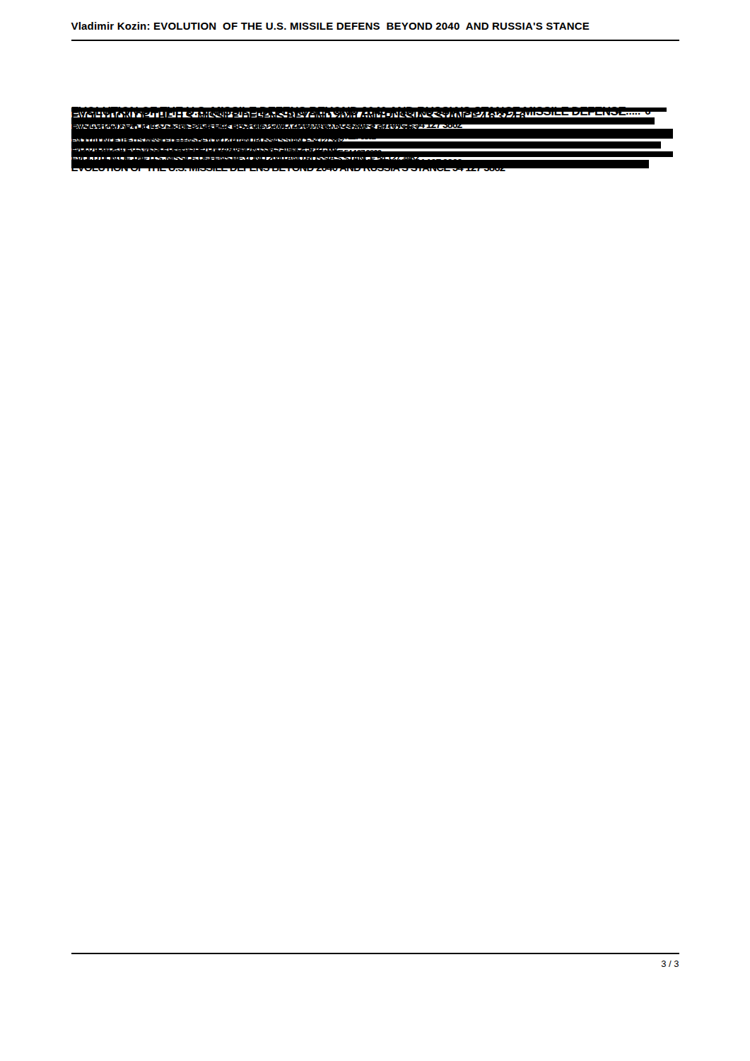Vladimir Kozin: EVOLUTION OF THE U.S. MISSILE DEFENS BEYOND 2040 AND RUSSIA'S STANCE
EVOLUTION OF THE U.S. MISSILE DEFENS BEYOND 2040 AND RUSSIA'S STANCE MISSILE DEFENSE
EVOLUTION OF THE U.S. MISSILE DEFENS BEYOND 2040 AND RUSSIA'S STANCE 4 6 37 4 6
EVOLUTION OF THE U.S. MISSILE DEFENS BEYOND 2040 AND RUSSIA'S STANCE 12 25 15 37
EVOLUTION OF THE U.S. MISSILE DEFENS BEYOND 2040 AND RUSSIA'S STANCE 54 127 3862
EVOLUTION OF THE U.S. MISSILE DEFENS BEYOND 2040 AND RUSSIA'S STANCE 54 127 3862
EVOLUTION OF THE U.S. MISSILE DEFENS BEYOND 2040 AND RUSSIA'S STANCE 54 127 3862
EVOLUTION OF THE U.S. MISSILE DEFENS BEYOND 2040 AND RUSSIA'S STANCE 54 127 3862
EVOLUTION OF THE U.S. MISSILE DEFENS BEYOND 2040 AND RUSSIA'S STANCE 54 127 3862
EVOLUTION OF THE U.S. MISSILE DEFENS BEYOND 2040 AND RUSSIA'S STANCE 54 127 3862
EVOLUTION OF THE U.S. MISSILE DEFENS BEYOND 2040 AND RUSSIA'S STANCE 54 127 3862
EVOLUTION OF THE U.S. MISSILE DEFENS BEYOND 2040 AND RUSSIA'S STANCE 54 127 3862
EVOLUTION OF THE U.S. MISSILE DEFENS BEYOND 2040 AND RUSSIA'S STANCE 54 127 3862
EVOLUTION OF THE U.S. MISSILE DEFENS BEYOND 2040 AND RUSSIA'S STANCE 54 127 3862
EVOLUTION OF THE U.S. MISSILE DEFENS BEYOND 2040 AND RUSSIA'S STANCE 54 127 3862
4..... 6
3 / 3